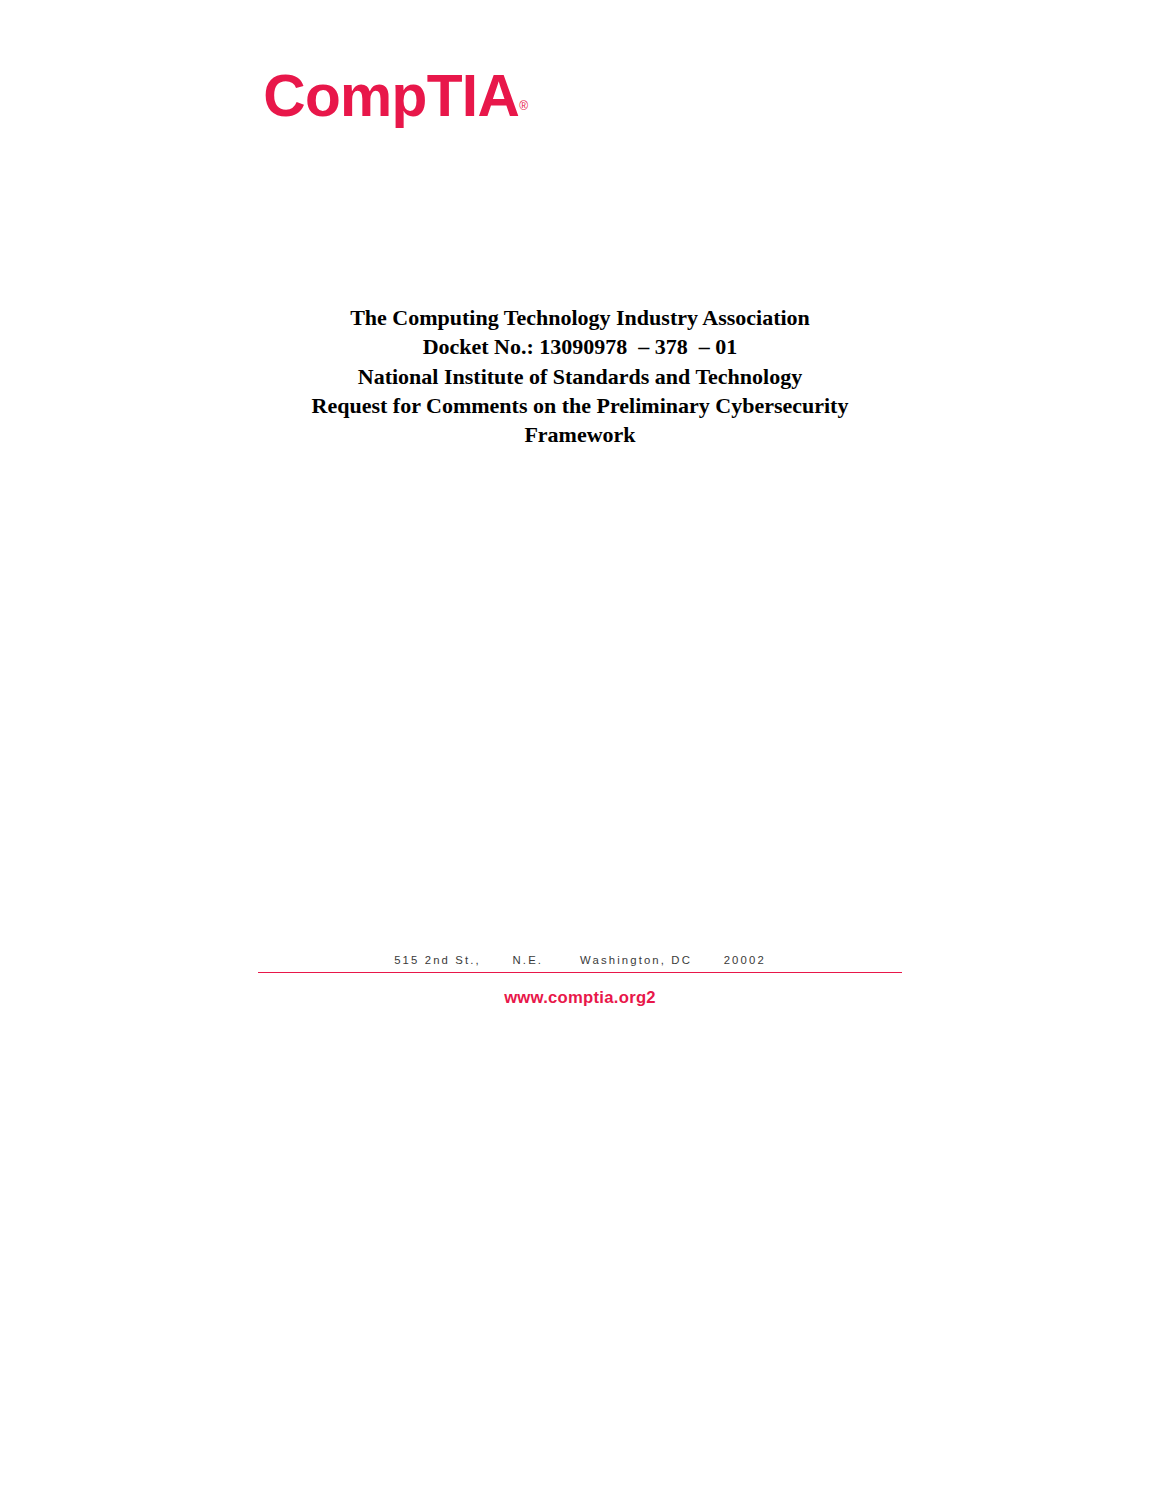CompTIA®
The Computing Technology Industry Association Docket No.: 13090978 – 378 – 01 National Institute of Standards and Technology Request for Comments on the Preliminary Cybersecurity Framework
515 2nd St., N.E. Washington, DC 20002
www.comptia.org2